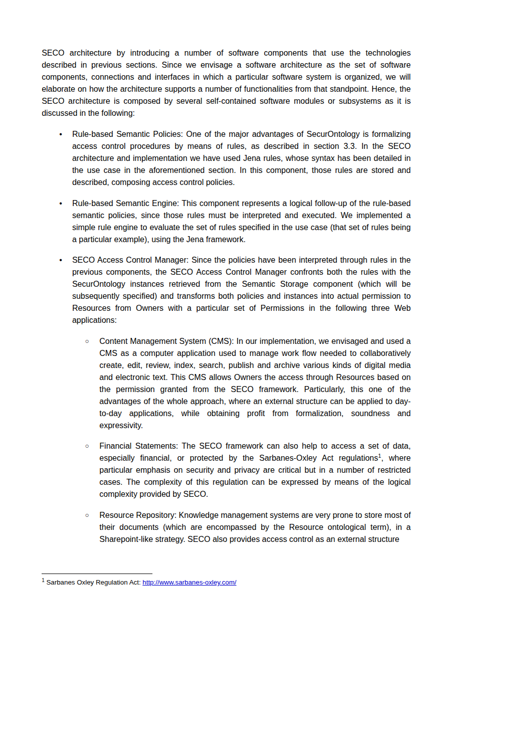SECO architecture by introducing a number of software components that use the technologies described in previous sections. Since we envisage a software architecture as the set of software components, connections and interfaces in which a particular software system is organized, we will elaborate on how the architecture supports a number of functionalities from that standpoint. Hence, the SECO architecture is composed by several self-contained software modules or subsystems as it is discussed in the following:
Rule-based Semantic Policies: One of the major advantages of SecurOntology is formalizing access control procedures by means of rules, as described in section 3.3. In the SECO architecture and implementation we have used Jena rules, whose syntax has been detailed in the use case in the aforementioned section. In this component, those rules are stored and described, composing access control policies.
Rule-based Semantic Engine: This component represents a logical follow-up of the rule-based semantic policies, since those rules must be interpreted and executed. We implemented a simple rule engine to evaluate the set of rules specified in the use case (that set of rules being a particular example), using the Jena framework.
SECO Access Control Manager: Since the policies have been interpreted through rules in the previous components, the SECO Access Control Manager confronts both the rules with the SecurOntology instances retrieved from the Semantic Storage component (which will be subsequently specified) and transforms both policies and instances into actual permission to Resources from Owners with a particular set of Permissions in the following three Web applications:
Content Management System (CMS): In our implementation, we envisaged and used a CMS as a computer application used to manage work flow needed to collaboratively create, edit, review, index, search, publish and archive various kinds of digital media and electronic text. This CMS allows Owners the access through Resources based on the permission granted from the SECO framework. Particularly, this one of the advantages of the whole approach, where an external structure can be applied to day-to-day applications, while obtaining profit from formalization, soundness and expressivity.
Financial Statements: The SECO framework can also help to access a set of data, especially financial, or protected by the Sarbanes-Oxley Act regulations1, where particular emphasis on security and privacy are critical but in a number of restricted cases. The complexity of this regulation can be expressed by means of the logical complexity provided by SECO.
Resource Repository: Knowledge management systems are very prone to store most of their documents (which are encompassed by the Resource ontological term), in a Sharepoint-like strategy. SECO also provides access control as an external structure
1 Sarbanes Oxley Regulation Act: http://www.sarbanes-oxley.com/